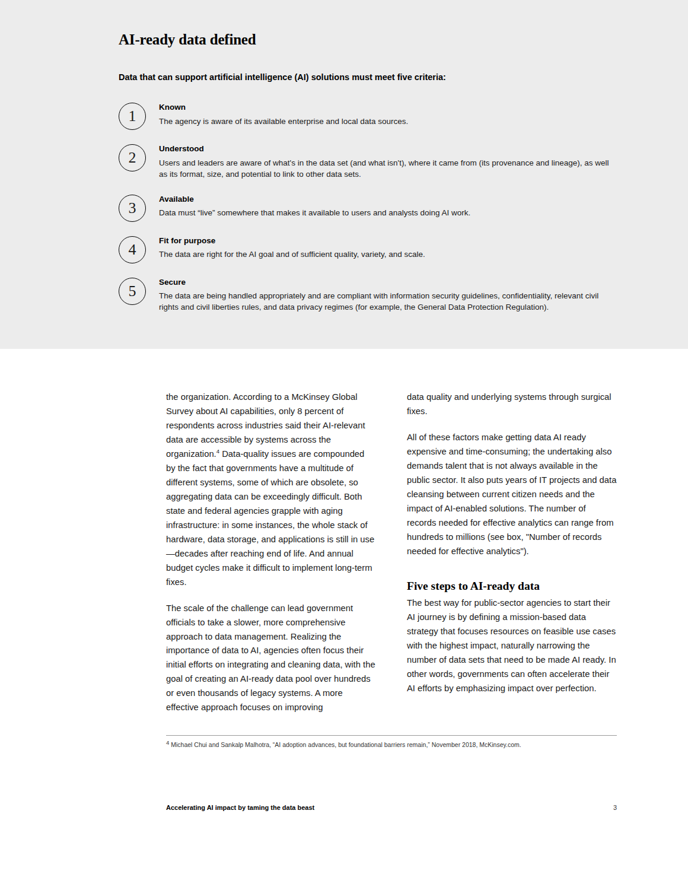AI-ready data defined
Data that can support artificial intelligence (AI) solutions must meet five criteria:
1
Known
The agency is aware of its available enterprise and local data sources.
2
Understood
Users and leaders are aware of what's in the data set (and what isn't), where it came from (its provenance and lineage), as well as its format, size, and potential to link to other data sets.
3
Available
Data must “live” somewhere that makes it available to users and analysts doing AI work.
4
Fit for purpose
The data are right for the AI goal and of sufficient quality, variety, and scale.
5
Secure
The data are being handled appropriately and are compliant with information security guidelines, confidentiality, relevant civil rights and civil liberties rules, and data privacy regimes (for example, the General Data Protection Regulation).
the organization. According to a McKinsey Global Survey about AI capabilities, only 8 percent of respondents across industries said their AI-relevant data are accessible by systems across the organization.4 Data-quality issues are compounded by the fact that governments have a multitude of different systems, some of which are obsolete, so aggregating data can be exceedingly difficult. Both state and federal agencies grapple with aging infrastructure: in some instances, the whole stack of hardware, data storage, and applications is still in use—decades after reaching end of life. And annual budget cycles make it difficult to implement long-term fixes.
The scale of the challenge can lead government officials to take a slower, more comprehensive approach to data management. Realizing the importance of data to AI, agencies often focus their initial efforts on integrating and cleaning data, with the goal of creating an AI-ready data pool over hundreds or even thousands of legacy systems. A more effective approach focuses on improving
data quality and underlying systems through surgical fixes.
All of these factors make getting data AI ready expensive and time-consuming; the undertaking also demands talent that is not always available in the public sector. It also puts years of IT projects and data cleansing between current citizen needs and the impact of AI-enabled solutions. The number of records needed for effective analytics can range from hundreds to millions (see box, "Number of records needed for effective analytics").
Five steps to AI-ready data
The best way for public-sector agencies to start their AI journey is by defining a mission-based data strategy that focuses resources on feasible use cases with the highest impact, naturally narrowing the number of data sets that need to be made AI ready. In other words, governments can often accelerate their AI efforts by emphasizing impact over perfection.
4 Michael Chui and Sankalp Malhotra, “AI adoption advances, but foundational barriers remain,” November 2018, McKinsey.com.
Accelerating AI impact by taming the data beast 3